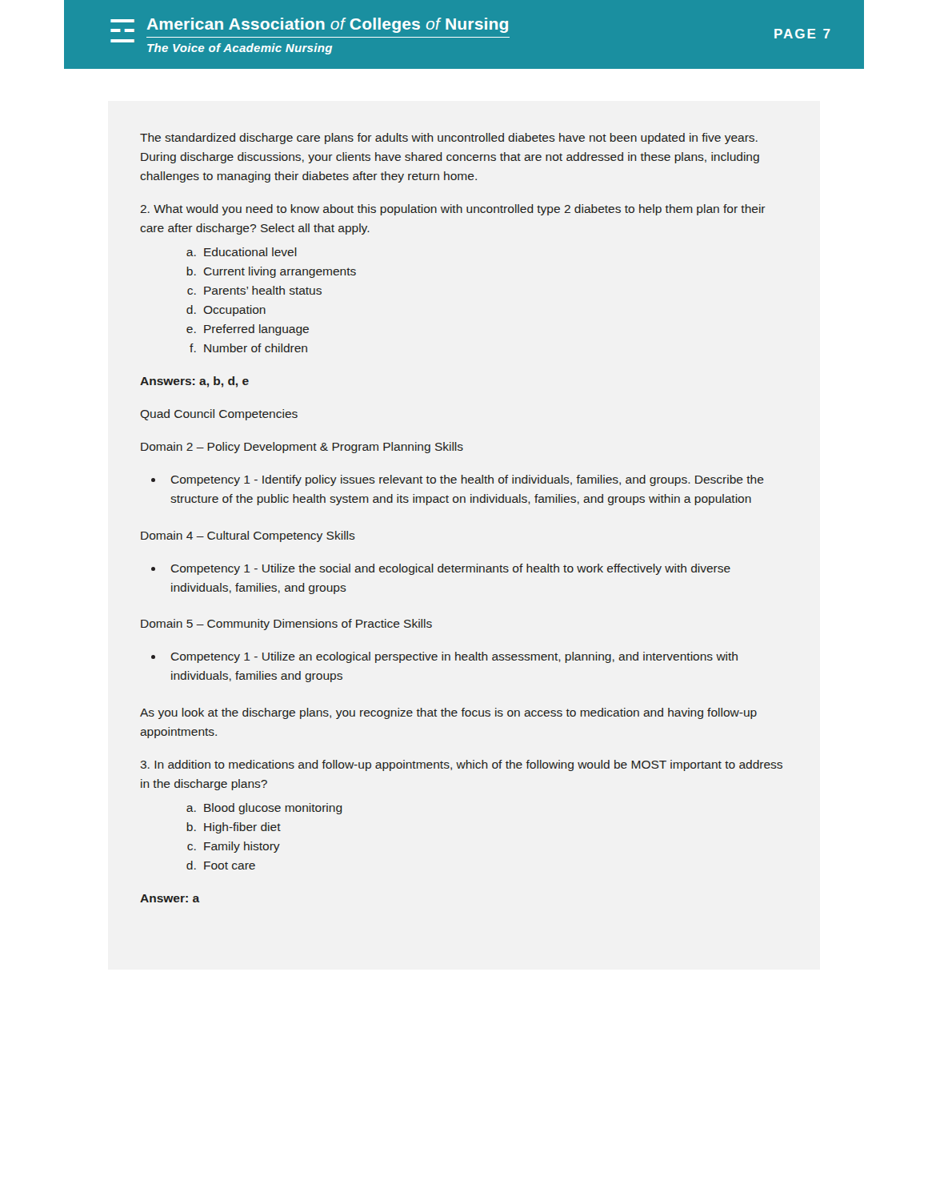☲
American Association of Colleges of Nursing
The Voice of Academic Nursing
Page 7
The standardized discharge care plans for adults with uncontrolled diabetes have not been updated in five years. During discharge discussions, your clients have shared concerns that are not addressed in these plans, including challenges to managing their diabetes after they return home.
2. What would you need to know about this population with uncontrolled type 2 diabetes to help them plan for their care after discharge? Select all that apply.
Educational level
Current living arrangements
Parents’ health status
Occupation
Preferred language
Number of children
Answers: a, b, d, e
Quad Council Competencies
Domain 2 – Policy Development & Program Planning Skills
Competency 1 - Identify policy issues relevant to the health of individuals, families, and groups. Describe the structure of the public health system and its impact on individuals, families, and groups within a population
Domain 4 – Cultural Competency Skills
Competency 1 - Utilize the social and ecological determinants of health to work effectively with diverse individuals, families, and groups
Domain 5 – Community Dimensions of Practice Skills
Competency 1 - Utilize an ecological perspective in health assessment, planning, and interventions with individuals, families and groups
As you look at the discharge plans, you recognize that the focus is on access to medication and having follow-up appointments.
3. In addition to medications and follow-up appointments, which of the following would be MOST important to address in the discharge plans?
Blood glucose monitoring
High-fiber diet
Family history
Foot care
Answer: a